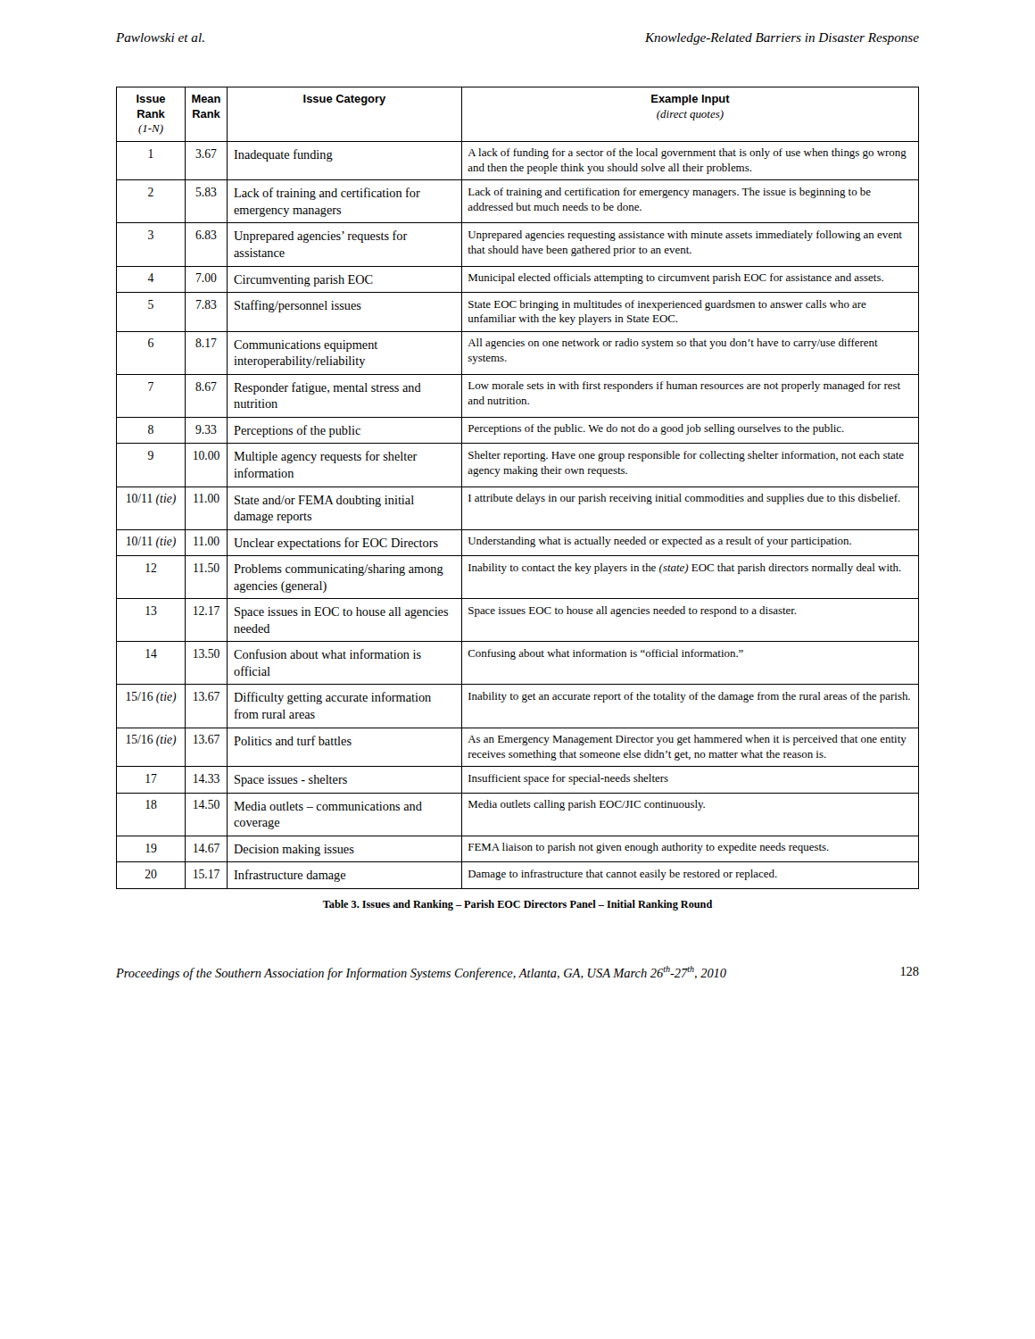Pawlowski et al. Knowledge-Related Barriers in Disaster Response
Table 3. Issues and Ranking – Parish EOC Directors Panel – Initial Ranking Round
| Issue Rank (1-N) | Mean Rank | Issue Category | Example Input (direct quotes) |
| --- | --- | --- | --- |
| 1 | 3.67 | Inadequate funding | A lack of funding for a sector of the local government that is only of use when things go wrong and then the people think you should solve all their problems. |
| 2 | 5.83 | Lack of training and certification for emergency managers | Lack of training and certification for emergency managers. The issue is beginning to be addressed but much needs to be done. |
| 3 | 6.83 | Unprepared agencies’ requests for assistance | Unprepared agencies requesting assistance with minute assets immediately following an event that should have been gathered prior to an event. |
| 4 | 7.00 | Circumventing parish EOC | Municipal elected officials attempting to circumvent parish EOC for assistance and assets. |
| 5 | 7.83 | Staffing/personnel issues | State EOC bringing in multitudes of inexperienced guardsmen to answer calls who are unfamiliar with the key players in State EOC. |
| 6 | 8.17 | Communications equipment interoperability/reliability | All agencies on one network or radio system so that you don’t have to carry/use different systems. |
| 7 | 8.67 | Responder fatigue, mental stress and nutrition | Low morale sets in with first responders if human resources are not properly managed for rest and nutrition. |
| 8 | 9.33 | Perceptions of the public | Perceptions of the public. We do not do a good job selling ourselves to the public. |
| 9 | 10.00 | Multiple agency requests for shelter information | Shelter reporting. Have one group responsible for collecting shelter information, not each state agency making their own requests. |
| 10/11 (tie) | 11.00 | State and/or FEMA doubting initial damage reports | I attribute delays in our parish receiving initial commodities and supplies due to this disbelief. |
| 10/11 (tie) | 11.00 | Unclear expectations for EOC Directors | Understanding what is actually needed or expected as a result of your participation. |
| 12 | 11.50 | Problems communicating/sharing among agencies (general) | Inability to contact the key players in the (state) EOC that parish directors normally deal with. |
| 13 | 12.17 | Space issues in EOC to house all agencies needed | Space issues EOC to house all agencies needed to respond to a disaster. |
| 14 | 13.50 | Confusion about what information is official | Confusing about what information is “official information.” |
| 15/16 (tie) | 13.67 | Difficulty getting accurate information from rural areas | Inability to get an accurate report of the totality of the damage from the rural areas of the parish. |
| 15/16 (tie) | 13.67 | Politics and turf battles | As an Emergency Management Director you get hammered when it is perceived that one entity receives something that someone else didn’t get, no matter what the reason is. |
| 17 | 14.33 | Space issues - shelters | Insufficient space for special-needs shelters |
| 18 | 14.50 | Media outlets – communications and coverage | Media outlets calling parish EOC/JIC continuously. |
| 19 | 14.67 | Decision making issues | FEMA liaison to parish not given enough authority to expedite needs requests. |
| 20 | 15.17 | Infrastructure damage | Damage to infrastructure that cannot easily be restored or replaced. |
Proceedings of the Southern Association for Information Systems Conference, Atlanta, GA, USA March 26th-27th, 2010 128